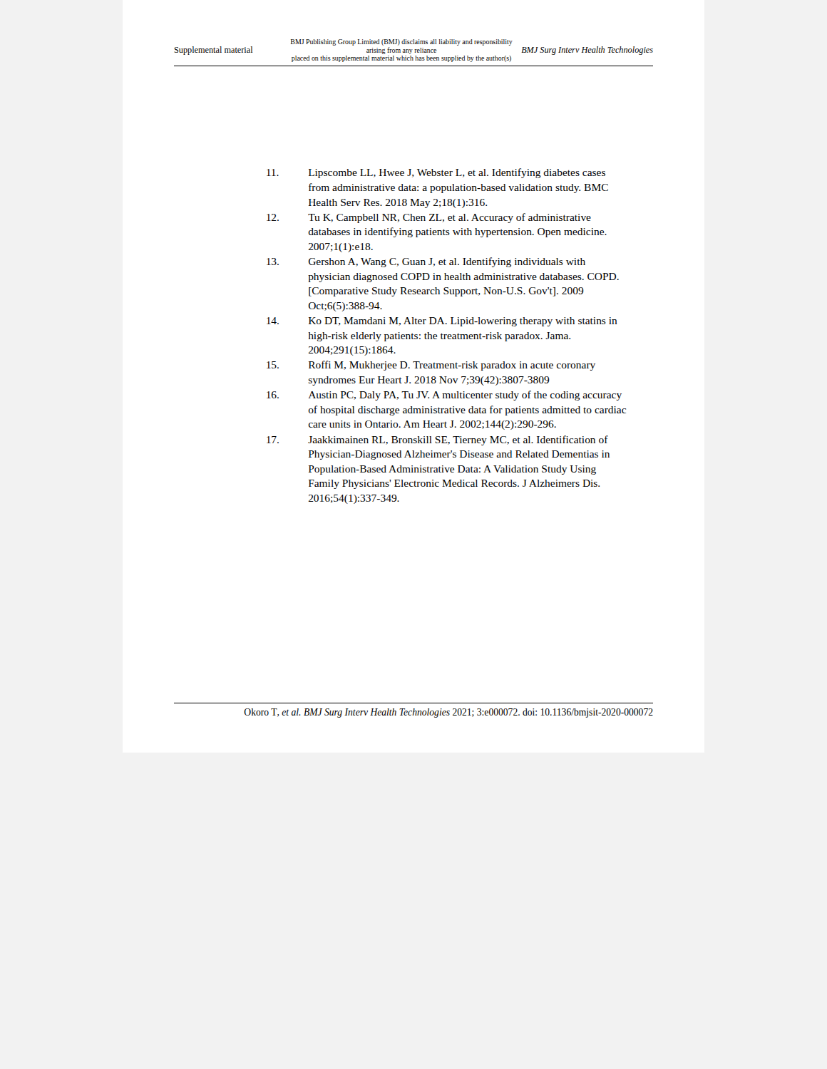Supplemental material
BMJ Publishing Group Limited (BMJ) disclaims all liability and responsibility arising from any reliance
placed on this supplemental material which has been supplied by the author(s)
BMJ Surg Interv Health Technologies
11. Lipscombe LL, Hwee J, Webster L, et al. Identifying diabetes cases from administrative data: a population-based validation study. BMC Health Serv Res. 2018 May 2;18(1):316.
12. Tu K, Campbell NR, Chen ZL, et al. Accuracy of administrative databases in identifying patients with hypertension. Open medicine. 2007;1(1):e18.
13. Gershon A, Wang C, Guan J, et al. Identifying individuals with physician diagnosed COPD in health administrative databases. COPD. [Comparative Study Research Support, Non-U.S. Gov't]. 2009 Oct;6(5):388-94.
14. Ko DT, Mamdani M, Alter DA. Lipid-lowering therapy with statins in high-risk elderly patients: the treatment-risk paradox. Jama. 2004;291(15):1864.
15. Roffi M, Mukherjee D. Treatment-risk paradox in acute coronary syndromes Eur Heart J. 2018 Nov 7;39(42):3807-3809
16. Austin PC, Daly PA, Tu JV. A multicenter study of the coding accuracy of hospital discharge administrative data for patients admitted to cardiac care units in Ontario. Am Heart J. 2002;144(2):290-296.
17. Jaakkimainen RL, Bronskill SE, Tierney MC, et al. Identification of Physician-Diagnosed Alzheimer's Disease and Related Dementias in Population-Based Administrative Data: A Validation Study Using Family Physicians' Electronic Medical Records. J Alzheimers Dis. 2016;54(1):337-349.
Okoro T, et al. BMJ Surg Interv Health Technologies 2021; 3:e000072. doi: 10.1136/bmjsit-2020-000072